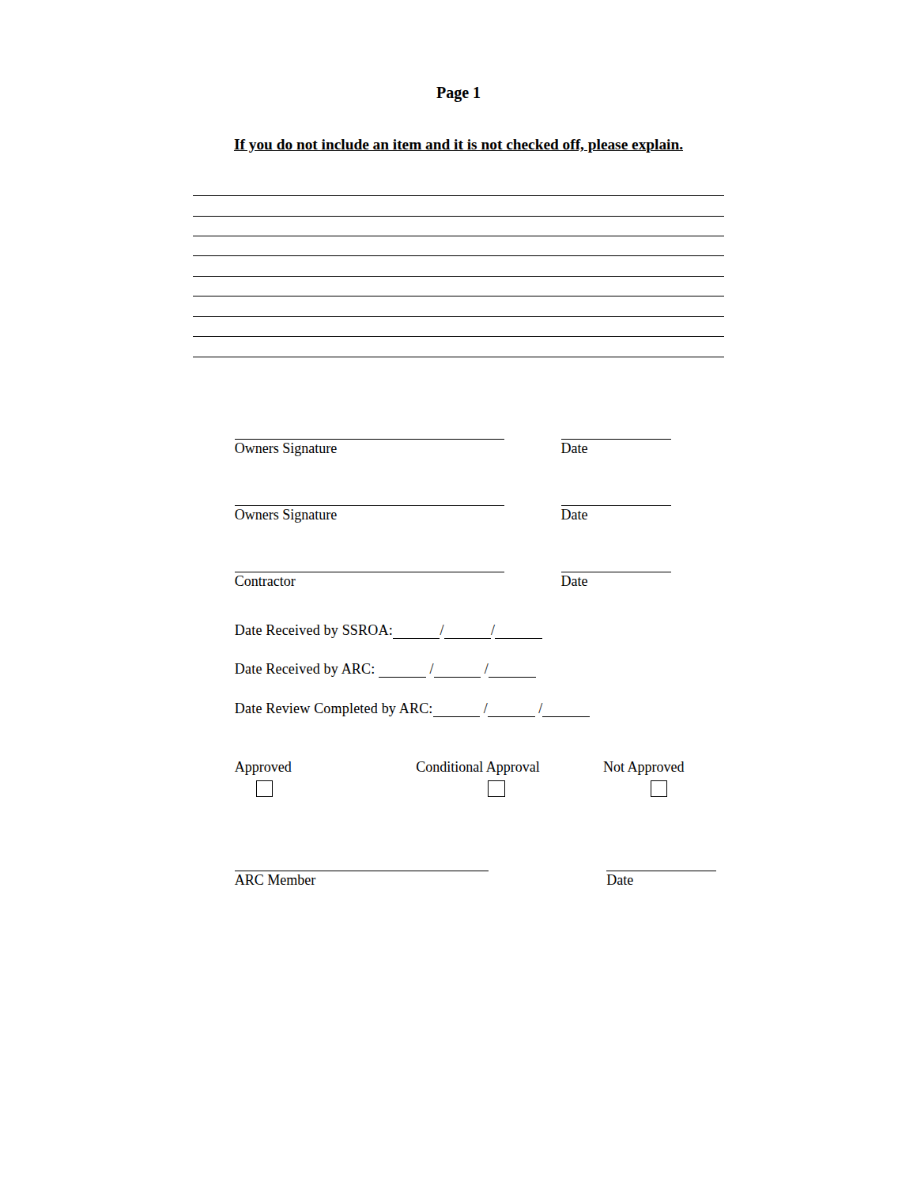Page 1
If you do not include an item and it is not checked off, please explain.
Owners Signature
Date
Owners Signature
Date
Contractor
Date
Date Received by SSROA: / /
Date Received by ARC: / /
Date Review Completed by ARC: / /
Approved
Conditional Approval
Not Approved
ARC Member
Date